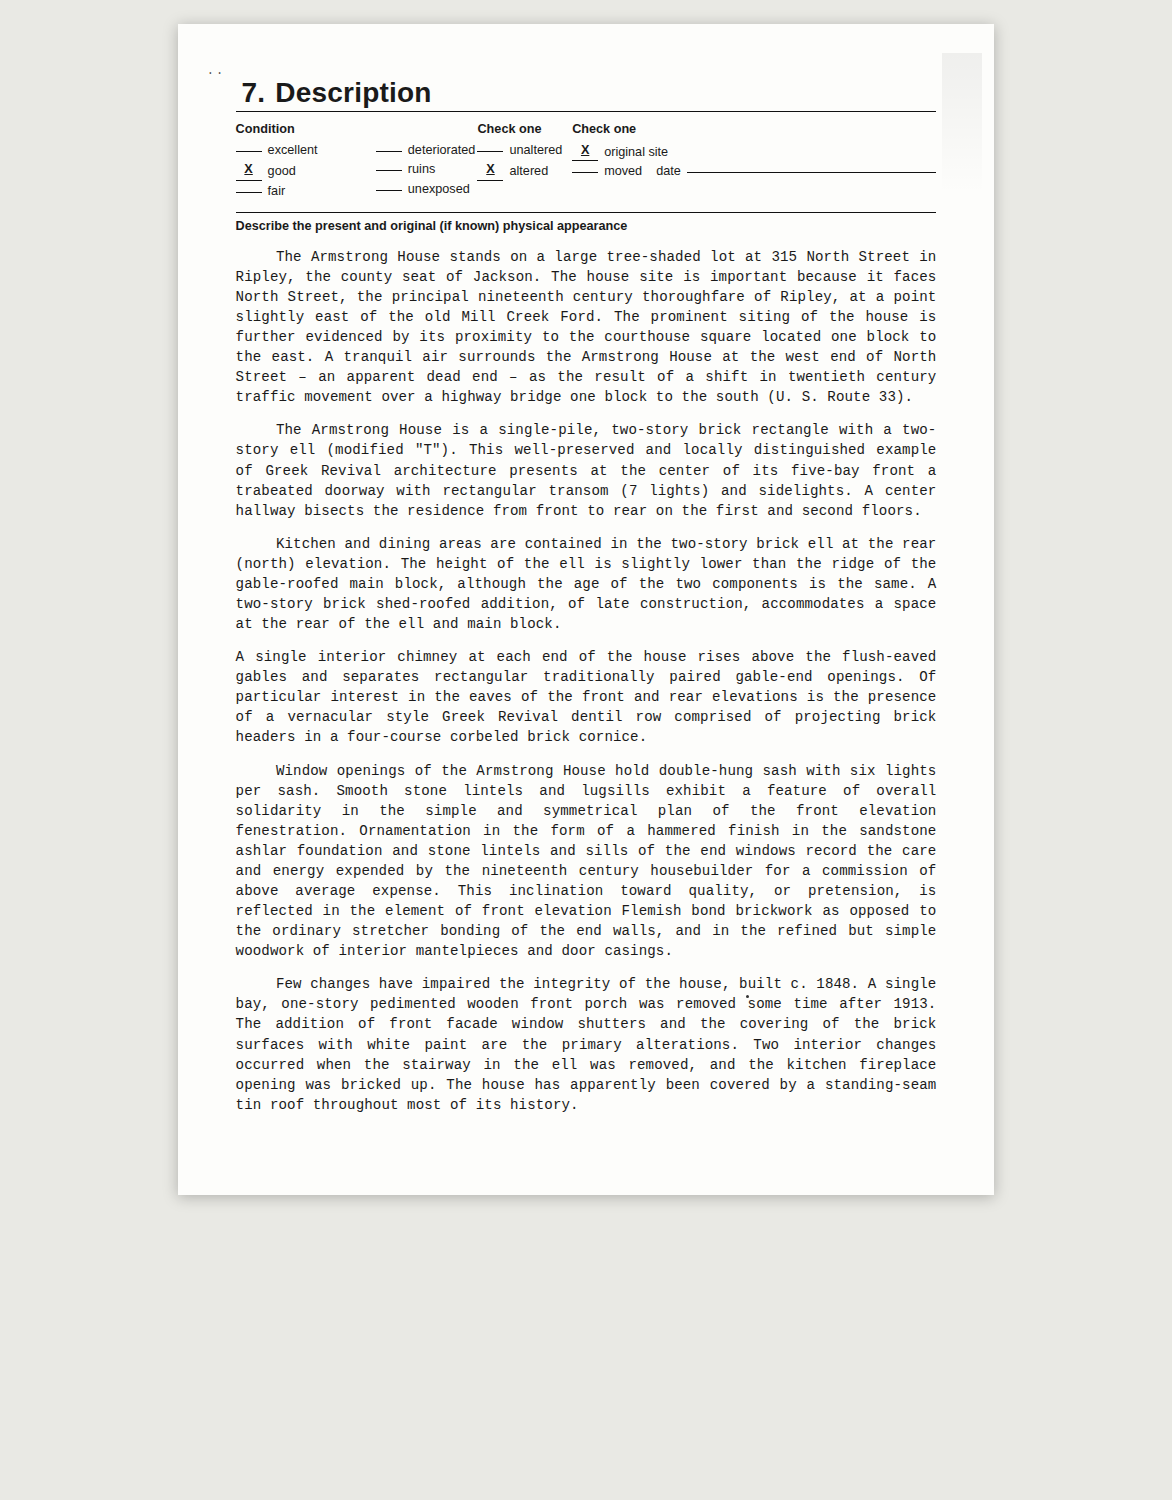..
7. Description
Condition
excellent
Xgood
fair
deteriorated
ruins
unexposed
Check one
unaltered
Xaltered
Check one
Xoriginal site
moved date
Describe the present and original (if known) physical appearance
The Armstrong House stands on a large tree-shaded lot at 315 North Street in Ripley, the county seat of Jackson. The house site is important because it faces North Street, the principal nineteenth century thoroughfare of Ripley, at a point slightly east of the old Mill Creek Ford. The prominent siting of the house is further evidenced by its proximity to the courthouse square located one block to the east. A tranquil air surrounds the Armstrong House at the west end of North Street – an apparent dead end – as the result of a shift in twentieth century traffic movement over a highway bridge one block to the south (U. S. Route 33).
The Armstrong House is a single-pile, two-story brick rectangle with a two-story ell (modified "T"). This well-preserved and locally distinguished example of Greek Revival architecture presents at the center of its five-bay front a trabeated doorway with rectangular transom (7 lights) and sidelights. A center hallway bisects the residence from front to rear on the first and second floors.
Kitchen and dining areas are contained in the two-story brick ell at the rear (north) elevation. The height of the ell is slightly lower than the ridge of the gable-roofed main block, although the age of the two components is the same. A two-story brick shed-roofed addition, of late construction, accommodates a space at the rear of the ell and main block.
A single interior chimney at each end of the house rises above the flush-eaved gables and separates rectangular traditionally paired gable-end openings. Of particular interest in the eaves of the front and rear elevations is the presence of a vernacular style Greek Revival dentil row comprised of projecting brick headers in a four-course corbeled brick cornice.
Window openings of the Armstrong House hold double-hung sash with six lights per sash. Smooth stone lintels and lugsills exhibit a feature of overall solidarity in the simple and symmetrical plan of the front elevation fenestration. Ornamentation in the form of a hammered finish in the sandstone ashlar foundation and stone lintels and sills of the end windows record the care and energy expended by the nineteenth century housebuilder for a commission of above average expense. This inclination toward quality, or pretension, is reflected in the element of front elevation Flemish bond brickwork as opposed to the ordinary stretcher bonding of the end walls, and in the refined but simple woodwork of interior mantelpieces and door casings.
Few changes have impaired the integrity of the house, built c. 1848. A single bay, one-story pedimented wooden front porch was removed some time after 1913. The addition of front facade window shutters and the covering of the brick surfaces with white paint are the primary alterations. Two interior changes occurred when the stairway in the ell was removed, and the kitchen fireplace opening was bricked up. The house has apparently been covered by a standing-seam tin roof throughout most of its history.